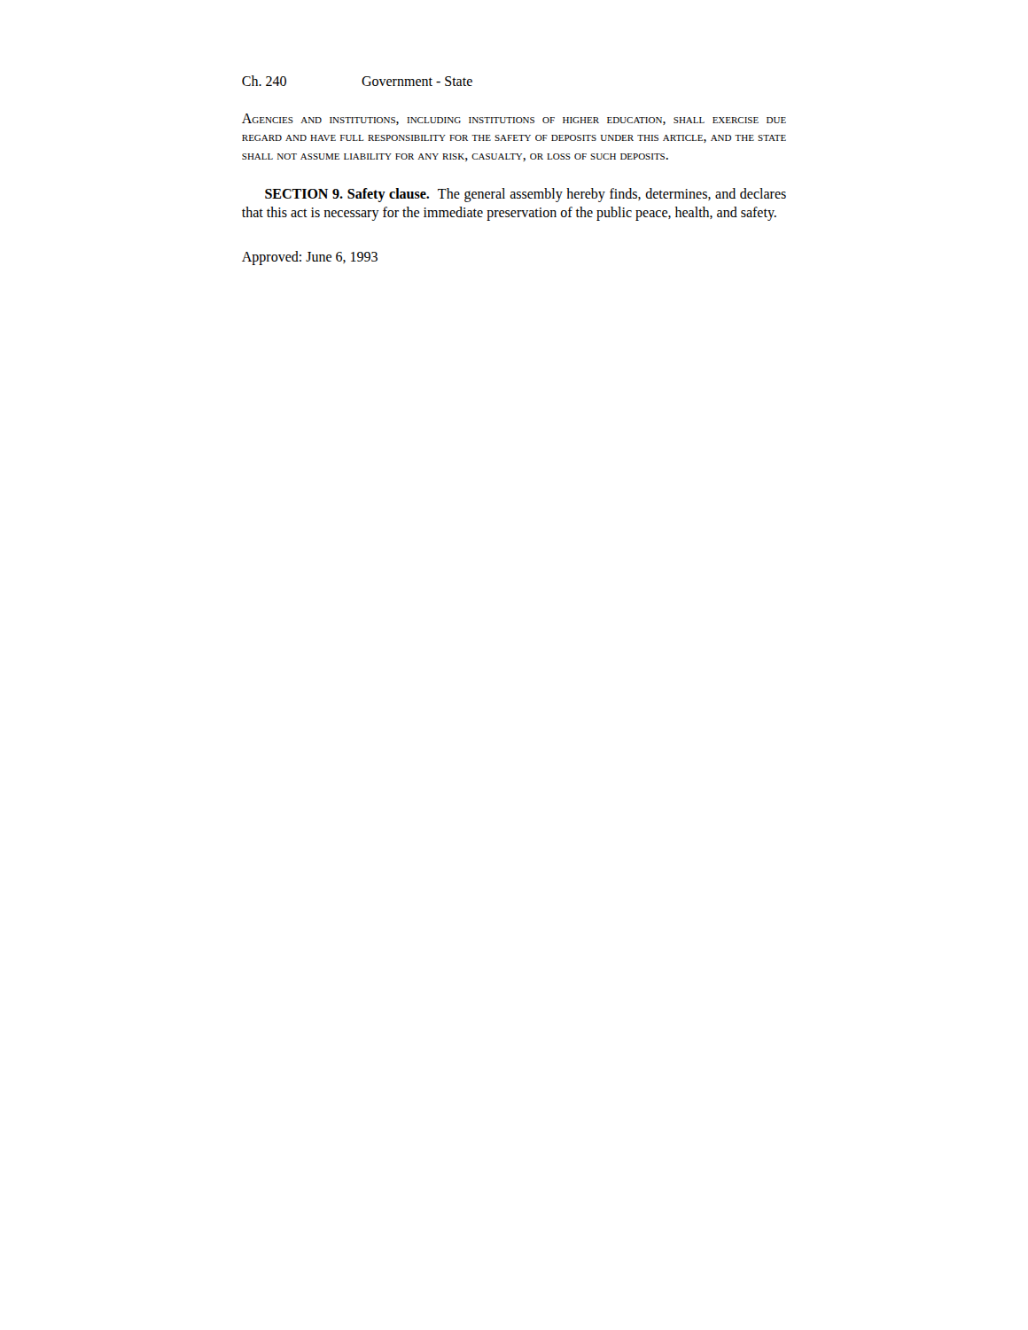Ch. 240
Government - State
Agencies and institutions, including institutions of higher education, shall exercise due regard and have full responsibility for the safety of deposits under this article, and the state shall not assume liability for any risk, casualty, or loss of such deposits.
SECTION 9. Safety clause. The general assembly hereby finds, determines, and declares that this act is necessary for the immediate preservation of the public peace, health, and safety.
Approved: June 6, 1993